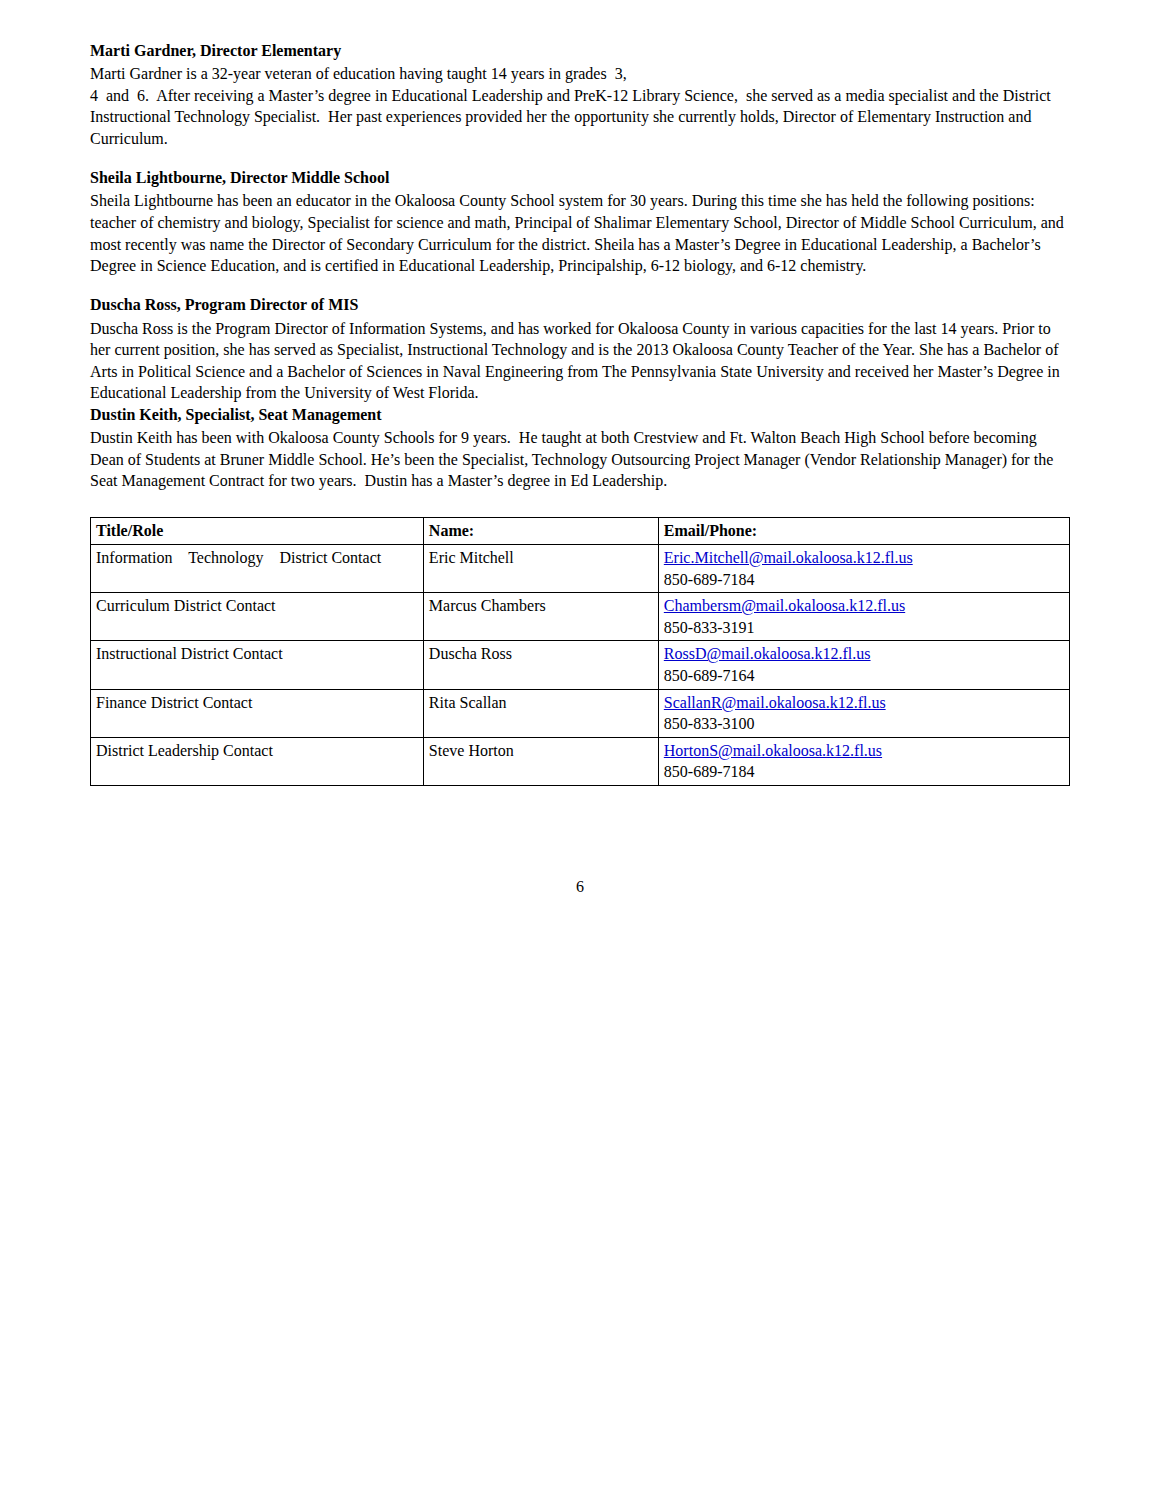Marti Gardner, Director Elementary
Marti Gardner is a 32-year veteran of education having taught 14 years in grades 3,
4 and 6. After receiving a Master’s degree in Educational Leadership and PreK-12 Library Science, she served as a media specialist and the District Instructional Technology Specialist. Her past experiences provided her the opportunity she currently holds, Director of Elementary Instruction and Curriculum.
Sheila Lightbourne, Director Middle School
Sheila Lightbourne has been an educator in the Okaloosa County School system for 30 years. During this time she has held the following positions: teacher of chemistry and biology, Specialist for science and math, Principal of Shalimar Elementary School, Director of Middle School Curriculum, and most recently was name the Director of Secondary Curriculum for the district. Sheila has a Master’s Degree in Educational Leadership, a Bachelor’s Degree in Science Education, and is certified in Educational Leadership, Principalship, 6-12 biology, and 6-12 chemistry.
Duscha Ross, Program Director of MIS
Duscha Ross is the Program Director of Information Systems, and has worked for Okaloosa County in various capacities for the last 14 years. Prior to her current position, she has served as Specialist, Instructional Technology and is the 2013 Okaloosa County Teacher of the Year. She has a Bachelor of Arts in Political Science and a Bachelor of Sciences in Naval Engineering from The Pennsylvania State University and received her Master’s Degree in Educational Leadership from the University of West Florida.
Dustin Keith, Specialist, Seat Management
Dustin Keith has been with Okaloosa County Schools for 9 years. He taught at both Crestview and Ft. Walton Beach High School before becoming Dean of Students at Bruner Middle School. He’s been the Specialist, Technology Outsourcing Project Manager (Vendor Relationship Manager) for the Seat Management Contract for two years. Dustin has a Master’s degree in Ed Leadership.
| Title/Role | Name: | Email/Phone: |
| Information Technology District Contact | Eric Mitchell | Eric.Mitchell@mail.okaloosa.k12.fl.us 850-689-7184 |
| Curriculum District Contact | Marcus Chambers | Chambersm@mail.okaloosa.k12.fl.us 850-833-3191 |
| Instructional District Contact | Duscha Ross | RossD@mail.okaloosa.k12.fl.us 850-689-7164 |
| Finance District Contact | Rita Scallan | ScallanR@mail.okaloosa.k12.fl.us 850-833-3100 |
| District Leadership Contact | Steve Horton | HortonS@mail.okaloosa.k12.fl.us 850-689-7184 |
6